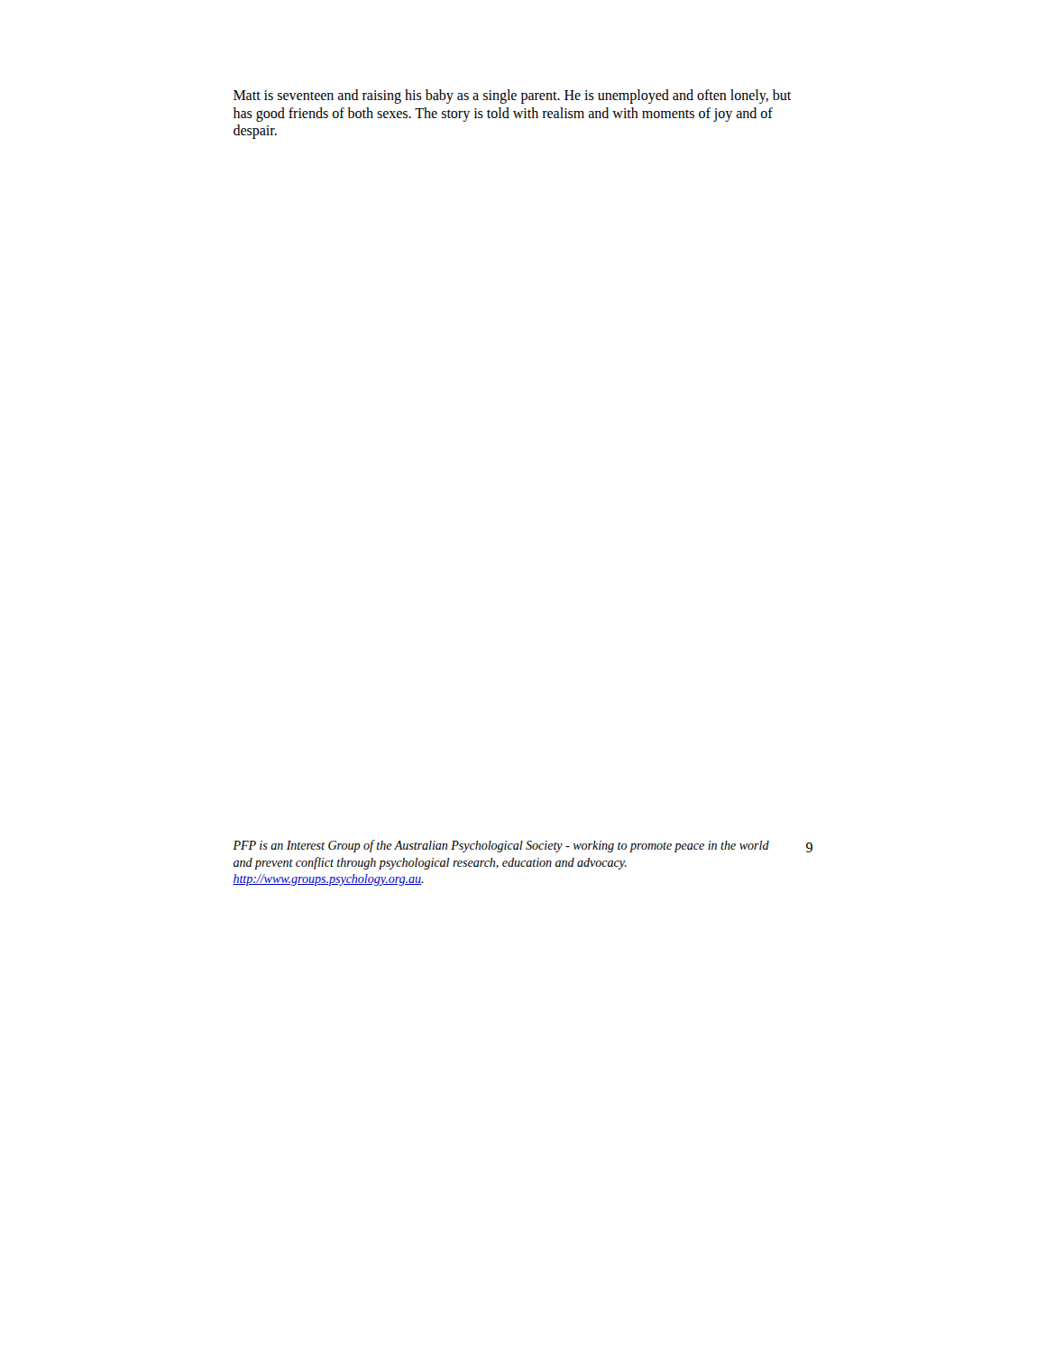Matt is seventeen and raising his baby as a single parent. He is unemployed and often lonely, but has good friends of both sexes. The story is told with realism and with moments of joy and of despair.
PFP is an Interest Group of the Australian Psychological Society - working to promote peace in the world and prevent conflict through psychological research, education and advocacy. http://www.groups.psychology.org.au.
9